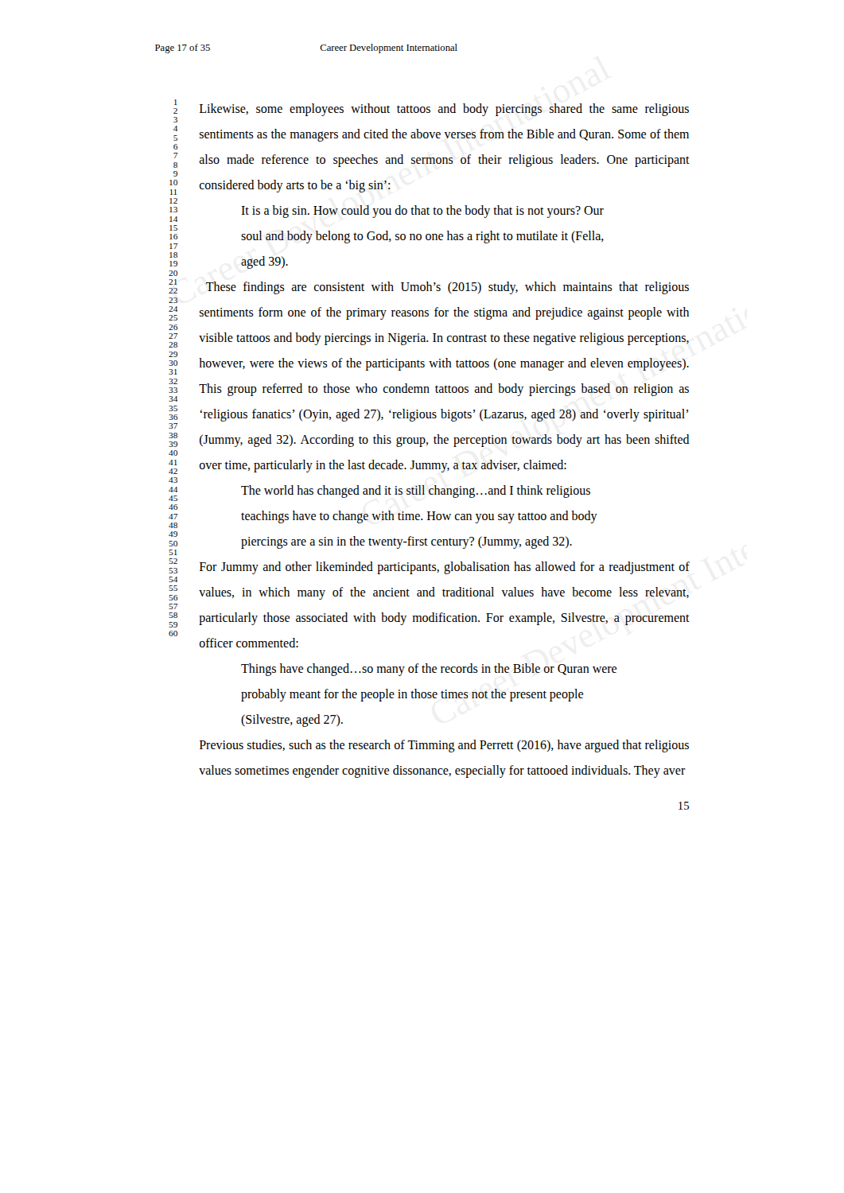Career Development International Career Development International Career Development International
Page 17 of 35
Career Development International
1
2
3
4
5
6
7
8
9
10
11
12
13
14
15
16
17
18
19
20
21
22
23
24
25
26
27
28
29
30
31
32
33
34
35
36
37
38
39
40
41
42
43
44
45
46
47
48
49
50
51
52
53
54
55
56
57
58
59
60
Likewise, some employees without tattoos and body piercings shared the same religious sentiments as the managers and cited the above verses from the Bible and Quran. Some of them also made reference to speeches and sermons of their religious leaders. One participant considered body arts to be a ‘big sin’:
It is a big sin. How could you do that to the body that is not yours? Our soul and body belong to God, so no one has a right to mutilate it (Fella, aged 39).
These findings are consistent with Umoh’s (2015) study, which maintains that religious sentiments form one of the primary reasons for the stigma and prejudice against people with visible tattoos and body piercings in Nigeria. In contrast to these negative religious perceptions, however, were the views of the participants with tattoos (one manager and eleven employees). This group referred to those who condemn tattoos and body piercings based on religion as ‘religious fanatics’ (Oyin, aged 27), ‘religious bigots’ (Lazarus, aged 28) and ‘overly spiritual’ (Jummy, aged 32). According to this group, the perception towards body art has been shifted over time, particularly in the last decade. Jummy, a tax adviser, claimed:
The world has changed and it is still changing…and I think religious teachings have to change with time. How can you say tattoo and body piercings are a sin in the twenty-first century? (Jummy, aged 32).
For Jummy and other likeminded participants, globalisation has allowed for a readjustment of values, in which many of the ancient and traditional values have become less relevant, particularly those associated with body modification. For example, Silvestre, a procurement officer commented:
Things have changed…so many of the records in the Bible or Quran were probably meant for the people in those times not the present people (Silvestre, aged 27).
Previous studies, such as the research of Timming and Perrett (2016), have argued that religious values sometimes engender cognitive dissonance, especially for tattooed individuals. They aver
15